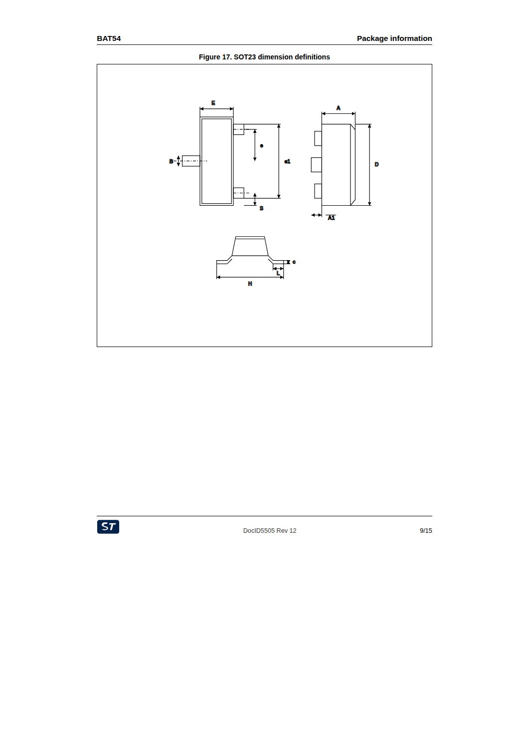BAT54
Package information
Figure 17. SOT23 dimension definitions
E B e e1 S A D A1 c L H
DocID5505 Rev 12
9/15